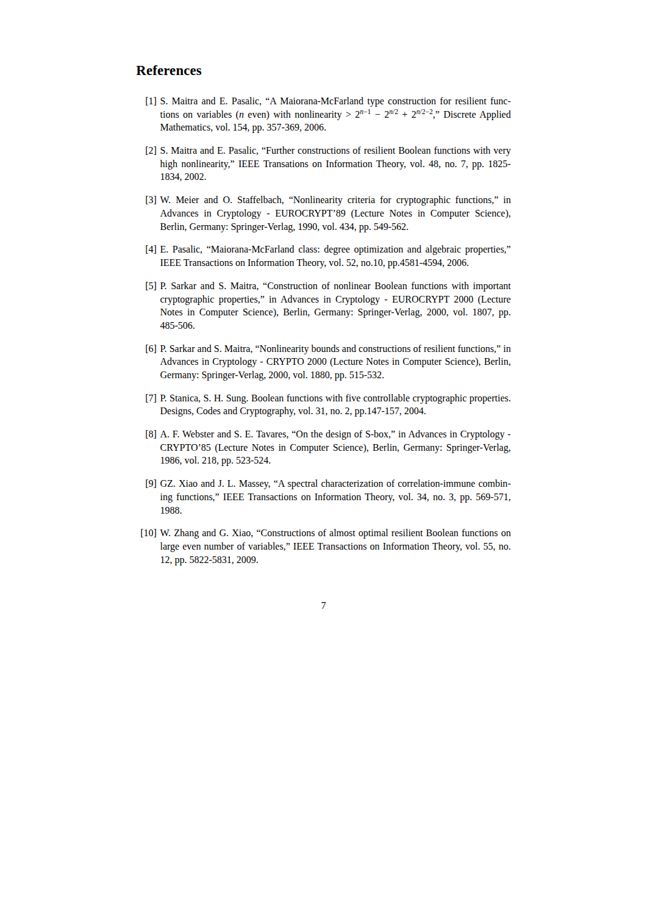References
[1] S. Maitra and E. Pasalic, “A Maiorana-McFarland type construction for resilient functions on variables (n even) with nonlinearity > 2n−1 − 2n/2 + 2n/2−2,” Discrete Applied Mathematics, vol. 154, pp. 357-369, 2006.
[2] S. Maitra and E. Pasalic, “Further constructions of resilient Boolean functions with very high nonlinearity,” IEEE Transations on Information Theory, vol. 48, no. 7, pp. 1825-1834, 2002.
[3] W. Meier and O. Staffelbach, “Nonlinearity criteria for cryptographic functions,” in Advances in Cryptology - EUROCRYPT’89 (Lecture Notes in Computer Science), Berlin, Germany: Springer-Verlag, 1990, vol. 434, pp. 549-562.
[4] E. Pasalic, “Maiorana-McFarland class: degree optimization and algebraic properties,” IEEE Transactions on Information Theory, vol. 52, no.10, pp.4581-4594, 2006.
[5] P. Sarkar and S. Maitra, “Construction of nonlinear Boolean functions with important cryptographic properties,” in Advances in Cryptology - EUROCRYPT 2000 (Lecture Notes in Computer Science), Berlin, Germany: Springer-Verlag, 2000, vol. 1807, pp. 485-506.
[6] P. Sarkar and S. Maitra, “Nonlinearity bounds and constructions of resilient functions,” in Advances in Cryptology - CRYPTO 2000 (Lecture Notes in Computer Science), Berlin, Germany: Springer-Verlag, 2000, vol. 1880, pp. 515-532.
[7] P. Stanica, S. H. Sung. Boolean functions with five controllable cryptographic properties. Designs, Codes and Cryptography, vol. 31, no. 2, pp.147-157, 2004.
[8] A. F. Webster and S. E. Tavares, “On the design of S-box,” in Advances in Cryptology - CRYPTO’85 (Lecture Notes in Computer Science), Berlin, Germany: Springer-Verlag, 1986, vol. 218, pp. 523-524.
[9] GZ. Xiao and J. L. Massey, “A spectral characterization of correlation-immune combining functions,” IEEE Transactions on Information Theory, vol. 34, no. 3, pp. 569-571, 1988.
[10] W. Zhang and G. Xiao, “Constructions of almost optimal resilient Boolean functions on large even number of variables,” IEEE Transactions on Information Theory, vol. 55, no. 12, pp. 5822-5831, 2009.
7